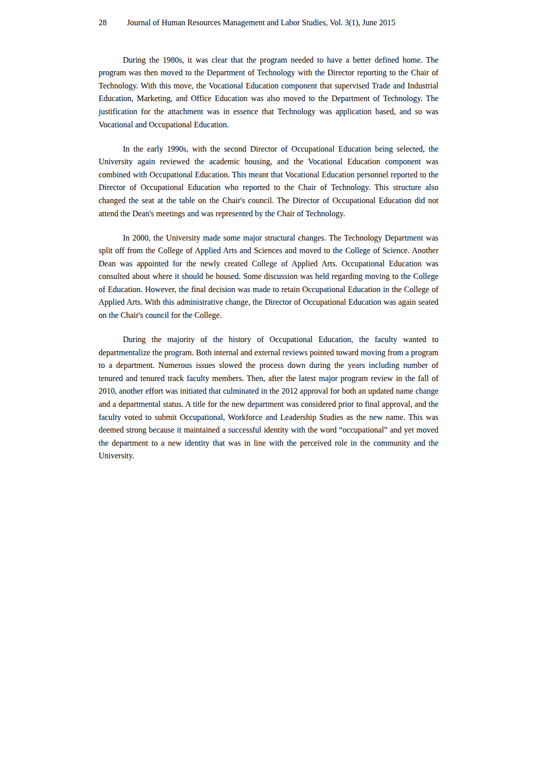28 Journal of Human Resources Management and Labor Studies, Vol. 3(1), June 2015
During the 1980s, it was clear that the program needed to have a better defined home. The program was then moved to the Department of Technology with the Director reporting to the Chair of Technology. With this move, the Vocational Education component that supervised Trade and Industrial Education, Marketing, and Office Education was also moved to the Department of Technology. The justification for the attachment was in essence that Technology was application based, and so was Vocational and Occupational Education.
In the early 1990s, with the second Director of Occupational Education being selected, the University again reviewed the academic housing, and the Vocational Education component was combined with Occupational Education. This meant that Vocational Education personnel reported to the Director of Occupational Education who reported to the Chair of Technology. This structure also changed the seat at the table on the Chair's council. The Director of Occupational Education did not attend the Dean's meetings and was represented by the Chair of Technology.
In 2000, the University made some major structural changes. The Technology Department was split off from the College of Applied Arts and Sciences and moved to the College of Science. Another Dean was appointed for the newly created College of Applied Arts. Occupational Education was consulted about where it should be housed. Some discussion was held regarding moving to the College of Education. However, the final decision was made to retain Occupational Education in the College of Applied Arts. With this administrative change, the Director of Occupational Education was again seated on the Chair's council for the College.
During the majority of the history of Occupational Education, the faculty wanted to departmentalize the program. Both internal and external reviews pointed toward moving from a program to a department. Numerous issues slowed the process down during the years including number of tenured and tenured track faculty members. Then, after the latest major program review in the fall of 2010, another effort was initiated that culminated in the 2012 approval for both an updated name change and a departmental status. A title for the new department was considered prior to final approval, and the faculty voted to submit Occupational, Workforce and Leadership Studies as the new name. This was deemed strong because it maintained a successful identity with the word “occupational” and yet moved the department to a new identity that was in line with the perceived role in the community and the University.